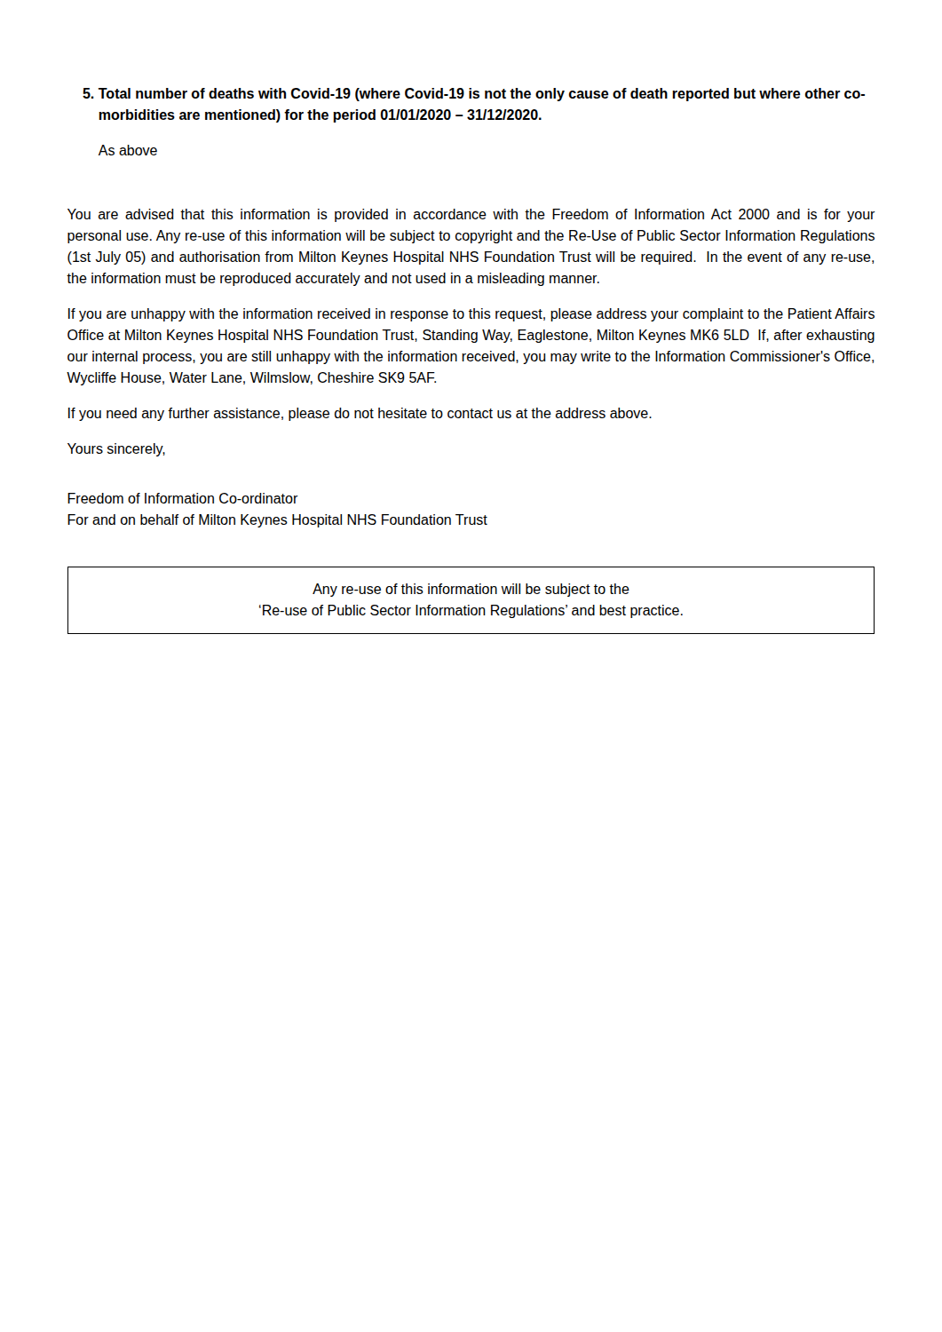Total number of deaths with Covid-19 (where Covid-19 is not the only cause of death reported but where other co-morbidities are mentioned) for the period 01/01/2020 – 31/12/2020.
As above
You are advised that this information is provided in accordance with the Freedom of Information Act 2000 and is for your personal use. Any re-use of this information will be subject to copyright and the Re-Use of Public Sector Information Regulations (1st July 05) and authorisation from Milton Keynes Hospital NHS Foundation Trust will be required. In the event of any re-use, the information must be reproduced accurately and not used in a misleading manner.
If you are unhappy with the information received in response to this request, please address your complaint to the Patient Affairs Office at Milton Keynes Hospital NHS Foundation Trust, Standing Way, Eaglestone, Milton Keynes MK6 5LD If, after exhausting our internal process, you are still unhappy with the information received, you may write to the Information Commissioner's Office, Wycliffe House, Water Lane, Wilmslow, Cheshire SK9 5AF.
If you need any further assistance, please do not hesitate to contact us at the address above.
Yours sincerely,
Freedom of Information Co-ordinator
For and on behalf of Milton Keynes Hospital NHS Foundation Trust
Any re-use of this information will be subject to the
‘Re-use of Public Sector Information Regulations’ and best practice.